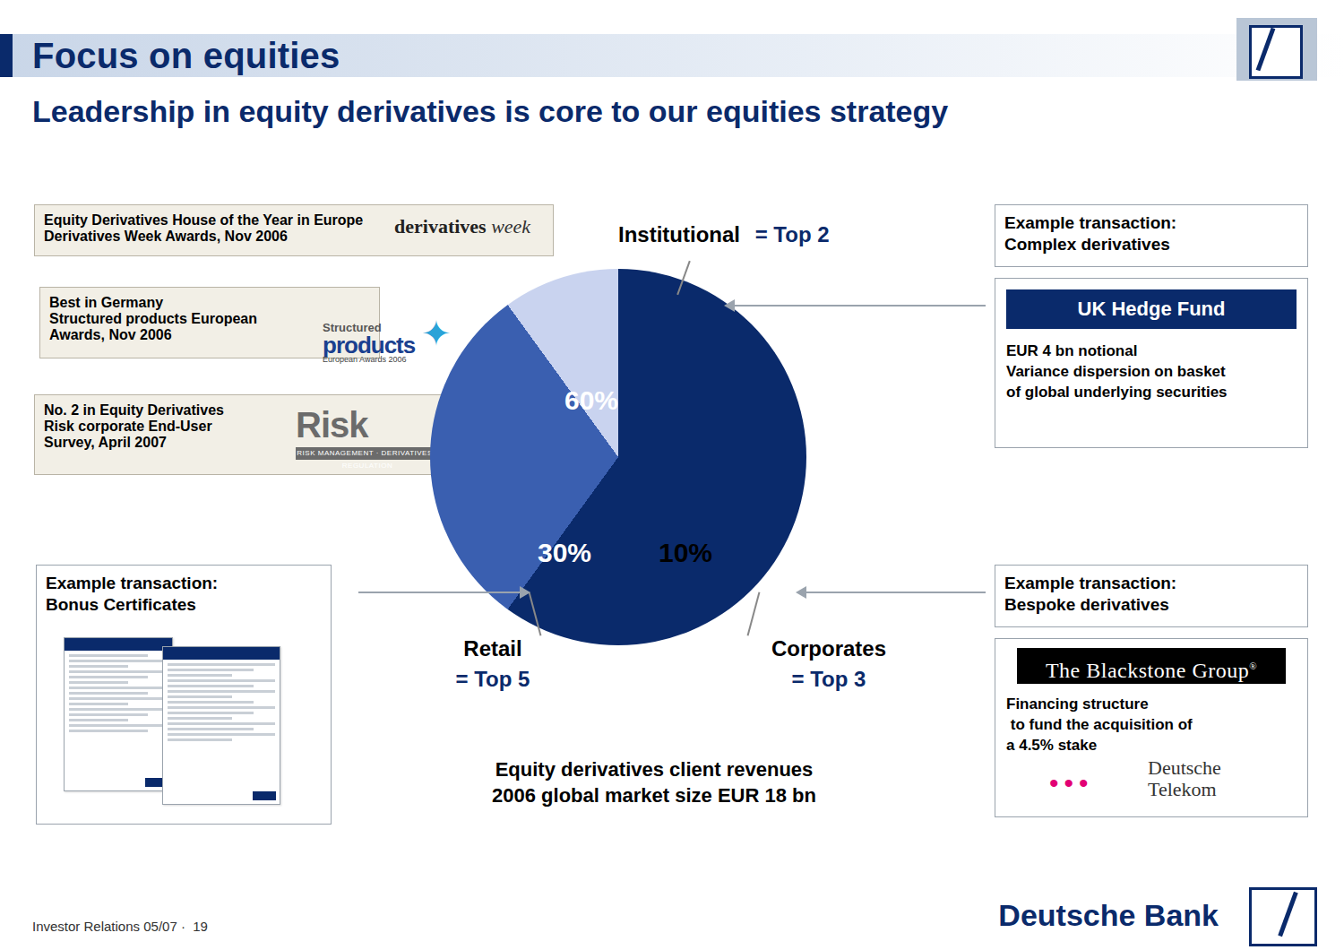Focus on equities
Leadership in equity derivatives is core to our equities strategy
Equity Derivatives House of the Year in Europe
Derivatives Week Awards, Nov 2006
derivatives week
Best in Germany
Structured products European
Awards, Nov 2006
Structured
products
European Awards 2006
✦
No. 2 in Equity Derivatives
Risk corporate End-User
Survey, April 2007
Risk
RISK MANAGEMENT · DERIVATIVES · REGULATION
60%
30%
10%
Institutional = Top 2
Retail= Top 5
Corporates= Top 3
Equity derivatives client revenues
2006 global market size EUR 18 bn
Example transaction:
Complex derivatives
UK Hedge Fund
EUR 4 bn notional
Variance dispersion on basket
of global underlying securities
Example transaction:
Bespoke derivatives
The Blackstone Group®
Financing structure
to fund the acquisition of
a 4.5% stake
•••
Deutsche
Telekom
Example transaction:
Bonus Certificates
Investor Relations 05/07 · 19
Deutsche Bank